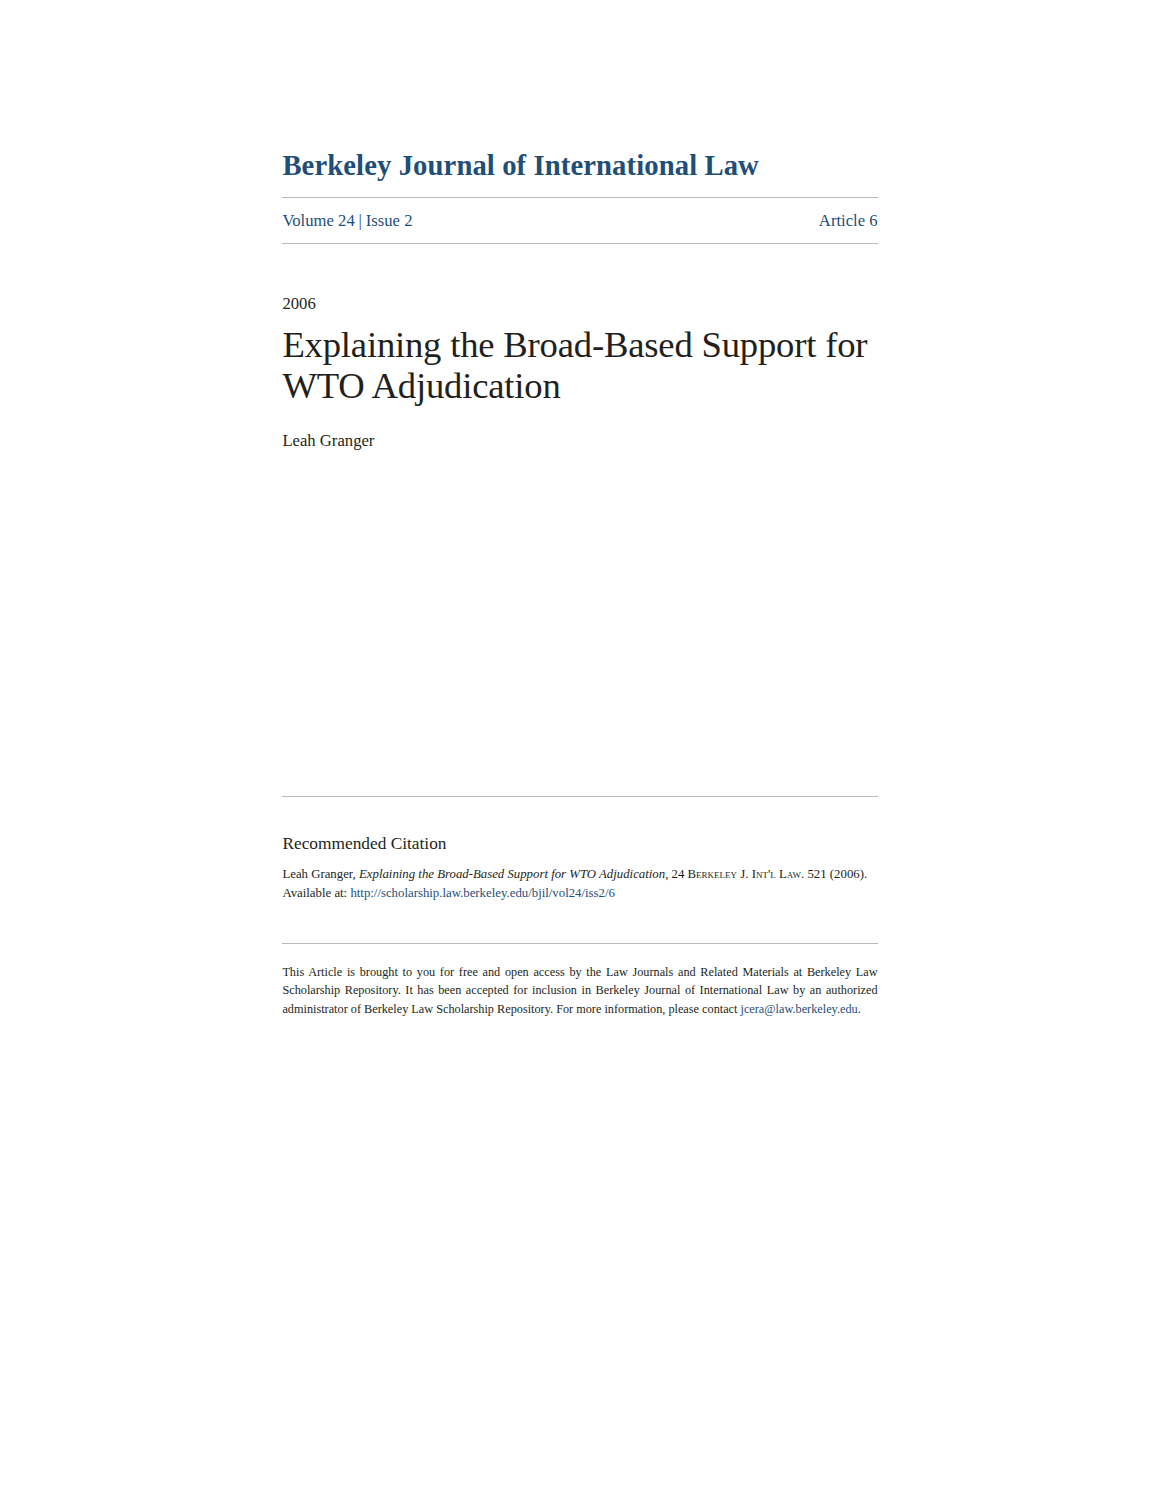Berkeley Journal of International Law
Volume 24|Issue 2
Article 6
2006
Explaining the Broad-Based Support for WTO Adjudication
Leah Granger
Recommended Citation
Leah Granger, Explaining the Broad-Based Support for WTO Adjudication, 24 Berkeley J. Int'l Law. 521 (2006).
Available at: http://scholarship.law.berkeley.edu/bjil/vol24/iss2/6
This Article is brought to you for free and open access by the Law Journals and Related Materials at Berkeley Law Scholarship Repository. It has been accepted for inclusion in Berkeley Journal of International Law by an authorized administrator of Berkeley Law Scholarship Repository. For more information, please contact jcera@law.berkeley.edu.